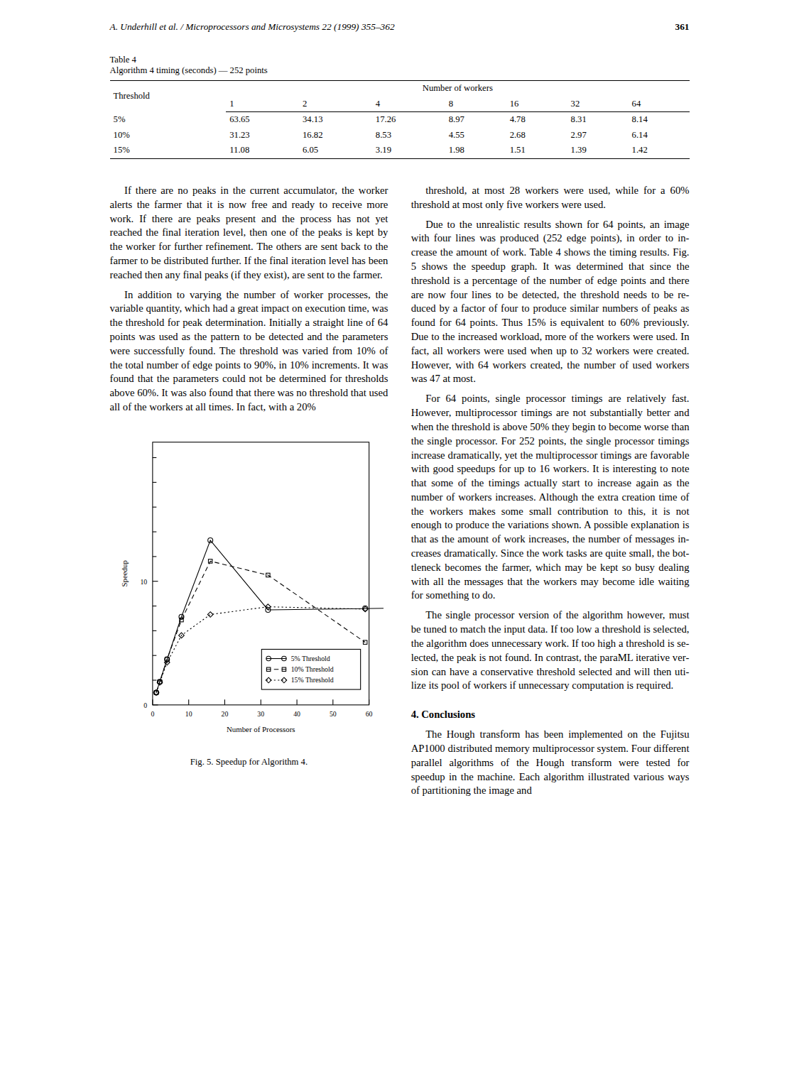A. Underhill et al. / Microprocessors and Microsystems 22 (1999) 355–362 361
Table 4
Algorithm 4 timing (seconds) — 252 points
| Threshold | Number of workers |
| --- | --- |
| 1 | 2 | 4 | 8 | 16 | 32 | 64 |
| 5% | 63.65 | 34.13 | 17.26 | 8.97 | 4.78 | 8.31 | 8.14 |
| 10% | 31.23 | 16.82 | 8.53 | 4.55 | 2.68 | 2.97 | 6.14 |
| 15% | 11.08 | 6.05 | 3.19 | 1.98 | 1.51 | 1.39 | 1.42 |
If there are no peaks in the current accumulator, the worker alerts the farmer that it is now free and ready to receive more work. If there are peaks present and the process has not yet reached the final iteration level, then one of the peaks is kept by the worker for further refinement. The others are sent back to the farmer to be distributed further. If the final iteration level has been reached then any final peaks (if they exist), are sent to the farmer.
In addition to varying the number of worker processes, the variable quantity, which had a great impact on execution time, was the threshold for peak determination. Initially a straight line of 64 points was used as the pattern to be detected and the parameters were successfully found. The threshold was varied from 10% of the total number of edge points to 90%, in 10% increments. It was found that the parameters could not be determined for thresholds above 60%. It was also found that there was no threshold that used all of the workers at all times. In fact, with a 20%
0 10 0 10 20 30 40 50 60 Number of Processors Speedup 5% Threshold 10% Threshold 15% Threshold
Fig. 5. Speedup for Algorithm 4.
threshold, at most 28 workers were used, while for a 60% threshold at most only five workers were used.
Due to the unrealistic results shown for 64 points, an image with four lines was produced (252 edge points), in order to increase the amount of work. Table 4 shows the timing results. Fig. 5 shows the speedup graph. It was determined that since the threshold is a percentage of the number of edge points and there are now four lines to be detected, the threshold needs to be reduced by a factor of four to produce similar numbers of peaks as found for 64 points. Thus 15% is equivalent to 60% previously. Due to the increased workload, more of the workers were used. In fact, all workers were used when up to 32 workers were created. However, with 64 workers created, the number of used workers was 47 at most.
For 64 points, single processor timings are relatively fast. However, multiprocessor timings are not substantially better and when the threshold is above 50% they begin to become worse than the single processor. For 252 points, the single processor timings increase dramatically, yet the multiprocessor timings are favorable with good speedups for up to 16 workers. It is interesting to note that some of the timings actually start to increase again as the number of workers increases. Although the extra creation time of the workers makes some small contribution to this, it is not enough to produce the variations shown. A possible explanation is that as the amount of work increases, the number of messages increases dramatically. Since the work tasks are quite small, the bottleneck becomes the farmer, which may be kept so busy dealing with all the messages that the workers may become idle waiting for something to do.
The single processor version of the algorithm however, must be tuned to match the input data. If too low a threshold is selected, the algorithm does unnecessary work. If too high a threshold is selected, the peak is not found. In contrast, the paraML iterative version can have a conservative threshold selected and will then utilize its pool of workers if unnecessary computation is required.
4. Conclusions
The Hough transform has been implemented on the Fujitsu AP1000 distributed memory multiprocessor system. Four different parallel algorithms of the Hough transform were tested for speedup in the machine. Each algorithm illustrated various ways of partitioning the image and